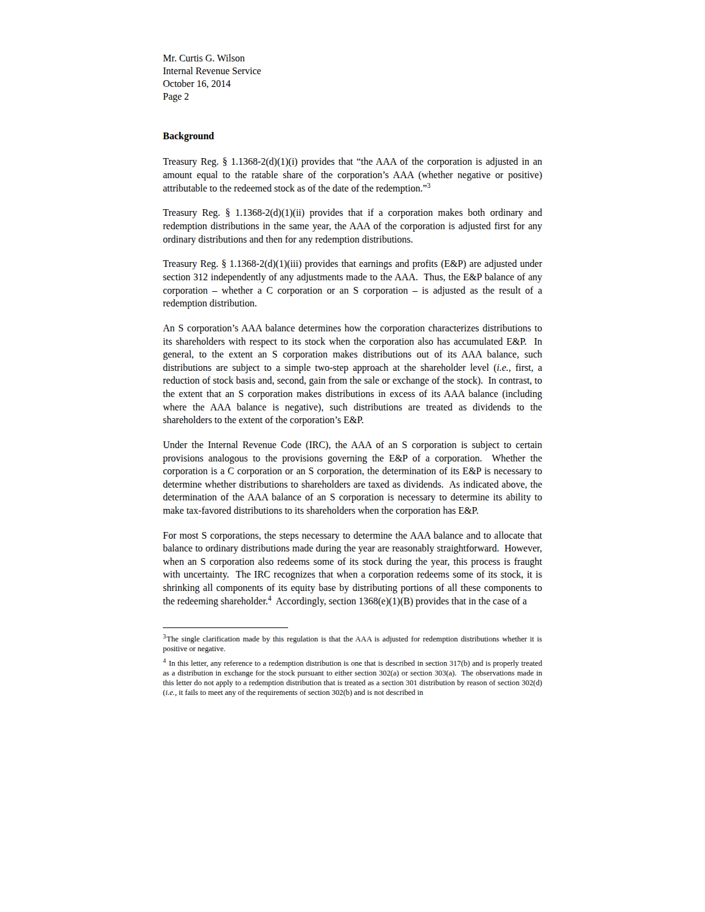Mr. Curtis G. Wilson
Internal Revenue Service
October 16, 2014
Page 2
Background
Treasury Reg. § 1.1368-2(d)(1)(i) provides that “the AAA of the corporation is adjusted in an amount equal to the ratable share of the corporation’s AAA (whether negative or positive) attributable to the redeemed stock as of the date of the redemption.”3
Treasury Reg. § 1.1368-2(d)(1)(ii) provides that if a corporation makes both ordinary and redemption distributions in the same year, the AAA of the corporation is adjusted first for any ordinary distributions and then for any redemption distributions.
Treasury Reg. § 1.1368-2(d)(1)(iii) provides that earnings and profits (E&P) are adjusted under section 312 independently of any adjustments made to the AAA. Thus, the E&P balance of any corporation – whether a C corporation or an S corporation – is adjusted as the result of a redemption distribution.
An S corporation’s AAA balance determines how the corporation characterizes distributions to its shareholders with respect to its stock when the corporation also has accumulated E&P. In general, to the extent an S corporation makes distributions out of its AAA balance, such distributions are subject to a simple two-step approach at the shareholder level (i.e., first, a reduction of stock basis and, second, gain from the sale or exchange of the stock). In contrast, to the extent that an S corporation makes distributions in excess of its AAA balance (including where the AAA balance is negative), such distributions are treated as dividends to the shareholders to the extent of the corporation’s E&P.
Under the Internal Revenue Code (IRC), the AAA of an S corporation is subject to certain provisions analogous to the provisions governing the E&P of a corporation. Whether the corporation is a C corporation or an S corporation, the determination of its E&P is necessary to determine whether distributions to shareholders are taxed as dividends. As indicated above, the determination of the AAA balance of an S corporation is necessary to determine its ability to make tax-favored distributions to its shareholders when the corporation has E&P.
For most S corporations, the steps necessary to determine the AAA balance and to allocate that balance to ordinary distributions made during the year are reasonably straightforward. However, when an S corporation also redeems some of its stock during the year, this process is fraught with uncertainty. The IRC recognizes that when a corporation redeems some of its stock, it is shrinking all components of its equity base by distributing portions of all these components to the redeeming shareholder.4 Accordingly, section 1368(e)(1)(B) provides that in the case of a
3 The single clarification made by this regulation is that the AAA is adjusted for redemption distributions whether it is positive or negative.
4 In this letter, any reference to a redemption distribution is one that is described in section 317(b) and is properly treated as a distribution in exchange for the stock pursuant to either section 302(a) or section 303(a). The observations made in this letter do not apply to a redemption distribution that is treated as a section 301 distribution by reason of section 302(d) (i.e., it fails to meet any of the requirements of section 302(b) and is not described in